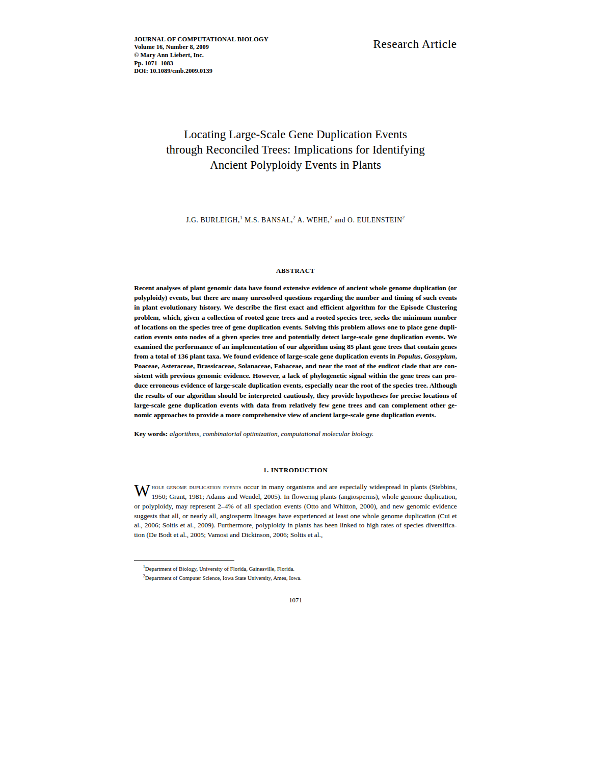JOURNAL OF COMPUTATIONAL BIOLOGY
Volume 16, Number 8, 2009
© Mary Ann Liebert, Inc.
Pp. 1071–1083
DOI: 10.1089/cmb.2009.0139
Research Article
Locating Large-Scale Gene Duplication Events
through Reconciled Trees: Implications for Identifying
Ancient Polyploidy Events in Plants
J.G. BURLEIGH,1 M.S. BANSAL,2 A. WEHE,2 and O. EULENSTEIN2
ABSTRACT
Recent analyses of plant genomic data have found extensive evidence of ancient whole genome duplication (or polyploidy) events, but there are many unresolved questions regarding the number and timing of such events in plant evolutionary history. We describe the first exact and efficient algorithm for the Episode Clustering problem, which, given a collection of rooted gene trees and a rooted species tree, seeks the minimum number of locations on the species tree of gene duplication events. Solving this problem allows one to place gene duplication events onto nodes of a given species tree and potentially detect large-scale gene duplication events. We examined the performance of an implementation of our algorithm using 85 plant gene trees that contain genes from a total of 136 plant taxa. We found evidence of large-scale gene duplication events in Populus, Gossypium, Poaceae, Asteraceae, Brassicaceae, Solanaceae, Fabaceae, and near the root of the eudicot clade that are consistent with previous genomic evidence. However, a lack of phylogenetic signal within the gene trees can produce erroneous evidence of large-scale duplication events, especially near the root of the species tree. Although the results of our algorithm should be interpreted cautiously, they provide hypotheses for precise locations of large-scale gene duplication events with data from relatively few gene trees and can complement other genomic approaches to provide a more comprehensive view of ancient large-scale gene duplication events.
Key words: algorithms, combinatorial optimization, computational molecular biology.
1. INTRODUCTION
Whole genome duplication events occur in many organisms and are especially widespread in plants (Stebbins, 1950; Grant, 1981; Adams and Wendel, 2005). In flowering plants (angiosperms), whole genome duplication, or polyploidy, may represent 2–4% of all speciation events (Otto and Whitton, 2000), and new genomic evidence suggests that all, or nearly all, angiosperm lineages have experienced at least one whole genome duplication (Cui et al., 2006; Soltis et al., 2009). Furthermore, polyploidy in plants has been linked to high rates of species diversification (De Bodt et al., 2005; Vamosi and Dickinson, 2006; Soltis et al.,
1Department of Biology, University of Florida, Gainesville, Florida.
2Department of Computer Science, Iowa State University, Ames, Iowa.
1071